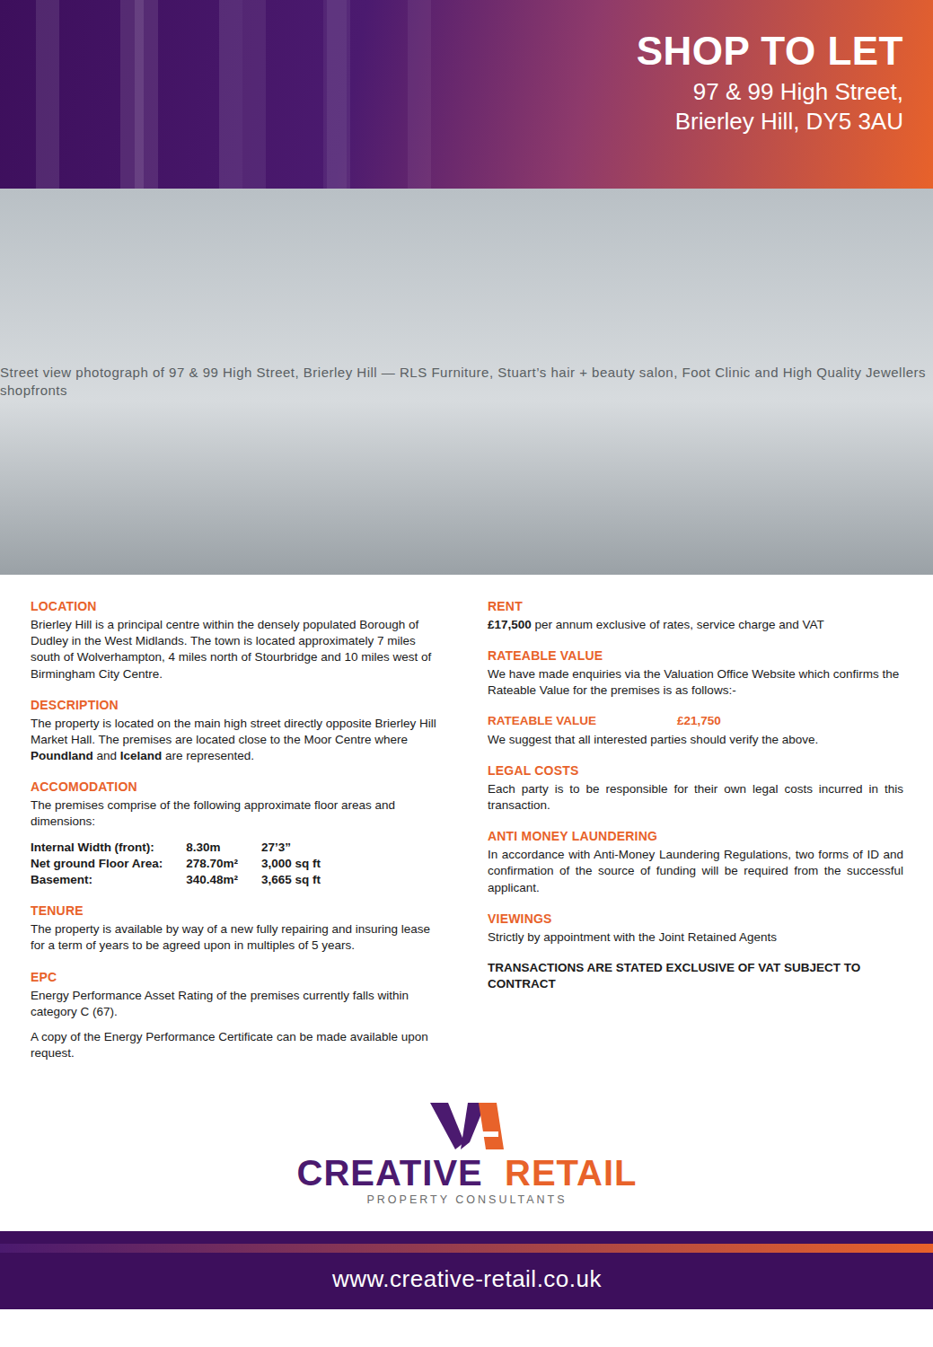SHOP TO LET
97 & 99 High Street,
Brierley Hill, DY5 3AU
Street view photograph of 97 & 99 High Street, Brierley Hill — RLS Furniture, Stuart’s hair + beauty salon, Foot Clinic and High Quality Jewellers shopfronts
Location
Brierley Hill is a principal centre within the densely populated Borough of Dudley in the West Midlands. The town is located approximately 7 miles south of Wolverhampton, 4 miles north of Stourbridge and 10 miles west of Birmingham City Centre.
Description
The property is located on the main high street directly opposite Brierley Hill Market Hall. The premises are located close to the Moor Centre where Poundland and Iceland are represented.
Accomodation
The premises comprise of the following approximate floor areas and dimensions:
| Internal Width (front): | 8.30m | 27’3” |
| Net ground Floor Area: | 278.70m² | 3,000 sq ft |
| Basement: | 340.48m² | 3,665 sq ft |
Tenure
The property is available by way of a new fully repairing and insuring lease for a term of years to be agreed upon in multiples of 5 years.
EPC
Energy Performance Asset Rating of the premises currently falls within category C (67).
A copy of the Energy Performance Certificate can be made available upon request.
Rent
£17,500 per annum exclusive of rates, service charge and VAT
Rateable Value
We have made enquiries via the Valuation Office Website which confirms the Rateable Value for the premises is as follows:-
Rateable Value £21,750
We suggest that all interested parties should verify the above.
Legal Costs
Each party is to be responsible for their own legal costs incurred in this transaction.
Anti Money Laundering
In accordance with Anti-Money Laundering Regulations, two forms of ID and confirmation of the source of funding will be required from the successful applicant.
Viewings
Strictly by appointment with the Joint Retained Agents
TRANSACTIONS ARE STATED EXCLUSIVE OF VAT SUBJECT TO CONTRACT
CREATIVE RETAIL
Property Consultants
www.creative-retail.co.uk